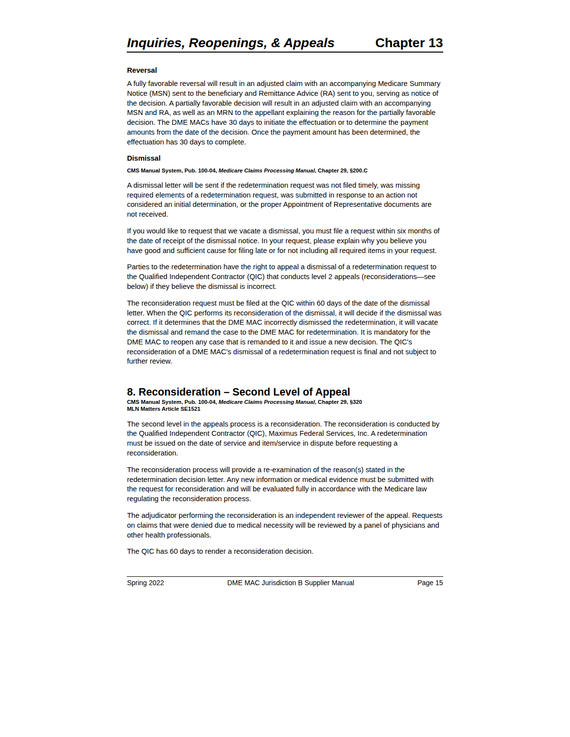Inquiries, Reopenings, & Appeals Chapter 13
Reversal
A fully favorable reversal will result in an adjusted claim with an accompanying Medicare Summary Notice (MSN) sent to the beneficiary and Remittance Advice (RA) sent to you, serving as notice of the decision. A partially favorable decision will result in an adjusted claim with an accompanying MSN and RA, as well as an MRN to the appellant explaining the reason for the partially favorable decision. The DME MACs have 30 days to initiate the effectuation or to determine the payment amounts from the date of the decision. Once the payment amount has been determined, the effectuation has 30 days to complete.
Dismissal
CMS Manual System, Pub. 100-04, Medicare Claims Processing Manual, Chapter 29, §200.C
A dismissal letter will be sent if the redetermination request was not filed timely, was missing required elements of a redetermination request, was submitted in response to an action not considered an initial determination, or the proper Appointment of Representative documents are not received.
If you would like to request that we vacate a dismissal, you must file a request within six months of the date of receipt of the dismissal notice. In your request, please explain why you believe you have good and sufficient cause for filing late or for not including all required items in your request.
Parties to the redetermination have the right to appeal a dismissal of a redetermination request to the Qualified Independent Contractor (QIC) that conducts level 2 appeals (reconsiderations—see below) if they believe the dismissal is incorrect.
The reconsideration request must be filed at the QIC within 60 days of the date of the dismissal letter. When the QIC performs its reconsideration of the dismissal, it will decide if the dismissal was correct. If it determines that the DME MAC incorrectly dismissed the redetermination, it will vacate the dismissal and remand the case to the DME MAC for redetermination. It is mandatory for the DME MAC to reopen any case that is remanded to it and issue a new decision. The QIC's reconsideration of a DME MAC's dismissal of a redetermination request is final and not subject to further review.
8. Reconsideration – Second Level of Appeal
CMS Manual System, Pub. 100-04, Medicare Claims Processing Manual, Chapter 29, §320
MLN Matters Article SE1521
The second level in the appeals process is a reconsideration. The reconsideration is conducted by the Qualified Independent Contractor (QIC), Maximus Federal Services, Inc. A redetermination must be issued on the date of service and item/service in dispute before requesting a reconsideration.
The reconsideration process will provide a re-examination of the reason(s) stated in the redetermination decision letter. Any new information or medical evidence must be submitted with the request for reconsideration and will be evaluated fully in accordance with the Medicare law regulating the reconsideration process.
The adjudicator performing the reconsideration is an independent reviewer of the appeal. Requests on claims that were denied due to medical necessity will be reviewed by a panel of physicians and other health professionals.
The QIC has 60 days to render a reconsideration decision.
Spring 2022 DME MAC Jurisdiction B Supplier Manual Page 15